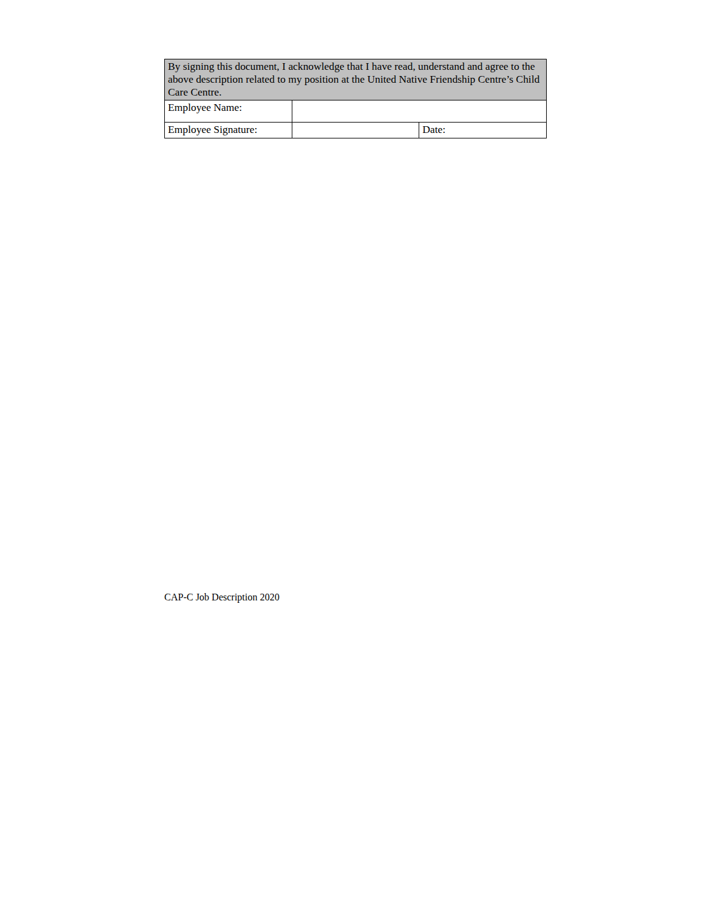| By signing this document, I acknowledge that I have read, understand and agree to the above description related to my position at the United Native Friendship Centre’s Child Care Centre. |
| Employee Name: | |
| Employee Signature: | | Date: |
CAP-C Job Description 2020